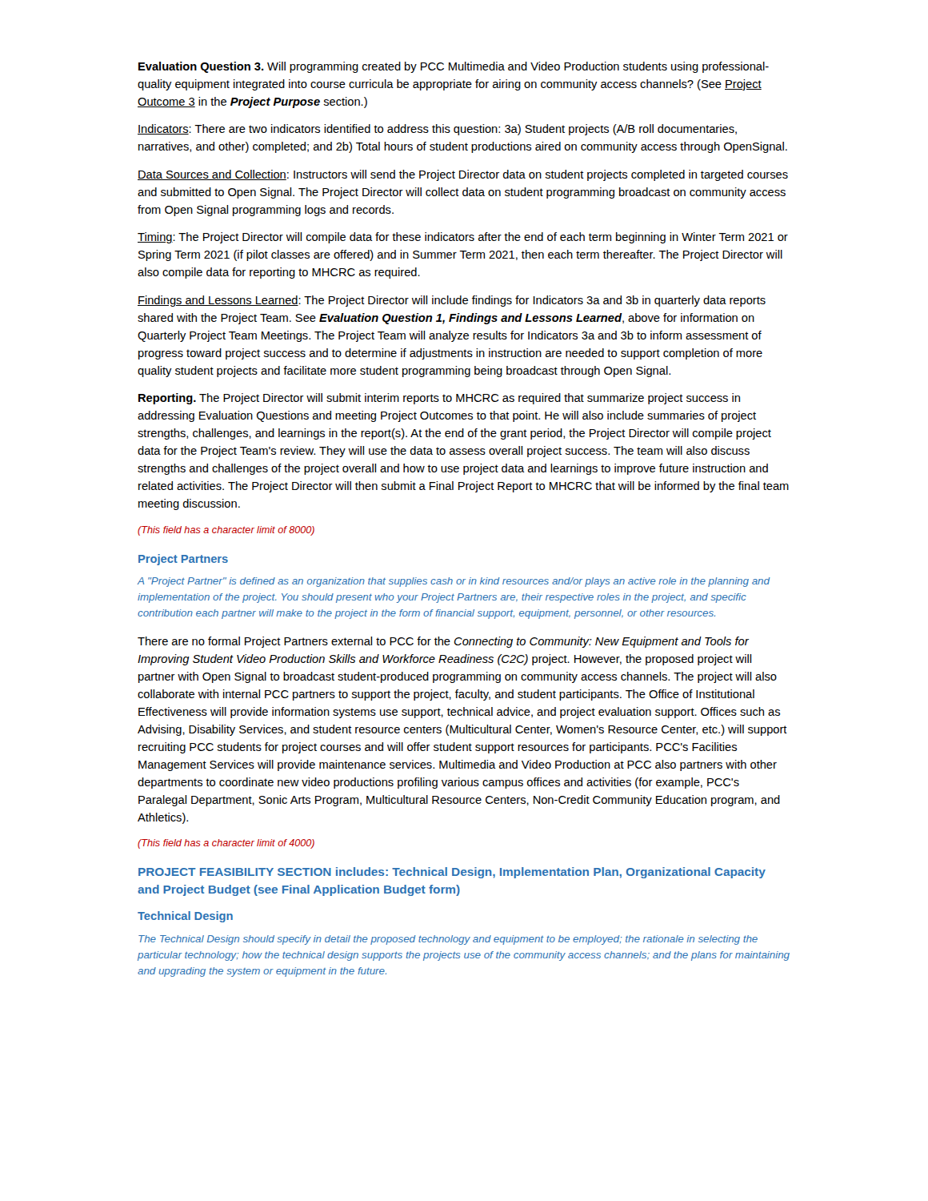Evaluation Question 3. Will programming created by PCC Multimedia and Video Production students using professional-quality equipment integrated into course curricula be appropriate for airing on community access channels? (See Project Outcome 3 in the Project Purpose section.)
Indicators: There are two indicators identified to address this question: 3a) Student projects (A/B roll documentaries, narratives, and other) completed; and 2b) Total hours of student productions aired on community access through OpenSignal.
Data Sources and Collection: Instructors will send the Project Director data on student projects completed in targeted courses and submitted to Open Signal. The Project Director will collect data on student programming broadcast on community access from Open Signal programming logs and records.
Timing: The Project Director will compile data for these indicators after the end of each term beginning in Winter Term 2021 or Spring Term 2021 (if pilot classes are offered) and in Summer Term 2021, then each term thereafter. The Project Director will also compile data for reporting to MHCRC as required.
Findings and Lessons Learned: The Project Director will include findings for Indicators 3a and 3b in quarterly data reports shared with the Project Team. See Evaluation Question 1, Findings and Lessons Learned, above for information on Quarterly Project Team Meetings. The Project Team will analyze results for Indicators 3a and 3b to inform assessment of progress toward project success and to determine if adjustments in instruction are needed to support completion of more quality student projects and facilitate more student programming being broadcast through Open Signal.
Reporting. The Project Director will submit interim reports to MHCRC as required that summarize project success in addressing Evaluation Questions and meeting Project Outcomes to that point. He will also include summaries of project strengths, challenges, and learnings in the report(s). At the end of the grant period, the Project Director will compile project data for the Project Team's review. They will use the data to assess overall project success. The team will also discuss strengths and challenges of the project overall and how to use project data and learnings to improve future instruction and related activities. The Project Director will then submit a Final Project Report to MHCRC that will be informed by the final team meeting discussion.
(This field has a character limit of 8000)
Project Partners
A "Project Partner" is defined as an organization that supplies cash or in kind resources and/or plays an active role in the planning and implementation of the project. You should present who your Project Partners are, their respective roles in the project, and specific contribution each partner will make to the project in the form of financial support, equipment, personnel, or other resources.
There are no formal Project Partners external to PCC for the Connecting to Community: New Equipment and Tools for Improving Student Video Production Skills and Workforce Readiness (C2C) project. However, the proposed project will partner with Open Signal to broadcast student-produced programming on community access channels. The project will also collaborate with internal PCC partners to support the project, faculty, and student participants. The Office of Institutional Effectiveness will provide information systems use support, technical advice, and project evaluation support. Offices such as Advising, Disability Services, and student resource centers (Multicultural Center, Women's Resource Center, etc.) will support recruiting PCC students for project courses and will offer student support resources for participants. PCC's Facilities Management Services will provide maintenance services. Multimedia and Video Production at PCC also partners with other departments to coordinate new video productions profiling various campus offices and activities (for example, PCC's Paralegal Department, Sonic Arts Program, Multicultural Resource Centers, Non-Credit Community Education program, and Athletics).
(This field has a character limit of 4000)
PROJECT FEASIBILITY SECTION includes: Technical Design, Implementation Plan, Organizational Capacity and Project Budget (see Final Application Budget form)
Technical Design
The Technical Design should specify in detail the proposed technology and equipment to be employed; the rationale in selecting the particular technology; how the technical design supports the projects use of the community access channels; and the plans for maintaining and upgrading the system or equipment in the future.